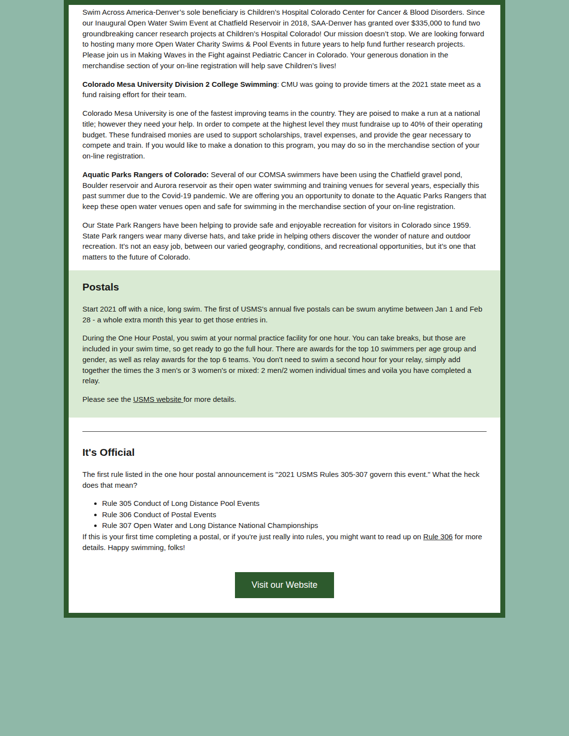Swim Across America-Denver’s sole beneficiary is Children’s Hospital Colorado Center for Cancer & Blood Disorders. Since our Inaugural Open Water Swim Event at Chatfield Reservoir in 2018, SAA-Denver has granted over $335,000 to fund two groundbreaking cancer research projects at Children’s Hospital Colorado! Our mission doesn’t stop. We are looking forward to hosting many more Open Water Charity Swims & Pool Events in future years to help fund further research projects. Please join us in Making Waves in the Fight against Pediatric Cancer in Colorado. Your generous donation in the merchandise section of your on-line registration will help save Children’s lives!
Colorado Mesa University Division 2 College Swimming: CMU was going to provide timers at the 2021 state meet as a fund raising effort for their team.
Colorado Mesa University is one of the fastest improving teams in the country. They are poised to make a run at a national title; however they need your help. In order to compete at the highest level they must fundraise up to 40% of their operating budget. These fundraised monies are used to support scholarships, travel expenses, and provide the gear necessary to compete and train. If you would like to make a donation to this program, you may do so in the merchandise section of your on-line registration.
Aquatic Parks Rangers of Colorado: Several of our COMSA swimmers have been using the Chatfield gravel pond, Boulder reservoir and Aurora reservoir as their open water swimming and training venues for several years, especially this past summer due to the Covid-19 pandemic. We are offering you an opportunity to donate to the Aquatic Parks Rangers that keep these open water venues open and safe for swimming in the merchandise section of your on-line registration.
Our State Park Rangers have been helping to provide safe and enjoyable recreation for visitors in Colorado since 1959. State Park rangers wear many diverse hats, and take pride in helping others discover the wonder of nature and outdoor recreation. It’s not an easy job, between our varied geography, conditions, and recreational opportunities, but it’s one that matters to the future of Colorado.
Postals
Start 2021 off with a nice, long swim. The first of USMS's annual five postals can be swum anytime between Jan 1 and Feb 28 - a whole extra month this year to get those entries in.
During the One Hour Postal, you swim at your normal practice facility for one hour. You can take breaks, but those are included in your swim time, so get ready to go the full hour. There are awards for the top 10 swimmers per age group and gender, as well as relay awards for the top 6 teams. You don't need to swim a second hour for your relay, simply add together the times the 3 men's or 3 women's or mixed: 2 men/2 women individual times and voila you have completed a relay.
Please see the USMS website for more details.
It's Official
The first rule listed in the one hour postal announcement is "2021 USMS Rules 305-307 govern this event." What the heck does that mean?
Rule 305 Conduct of Long Distance Pool Events
Rule 306 Conduct of Postal Events
Rule 307 Open Water and Long Distance National Championships
If this is your first time completing a postal, or if you're just really into rules, you might want to read up on Rule 306 for more details. Happy swimming, folks!
Visit our Website